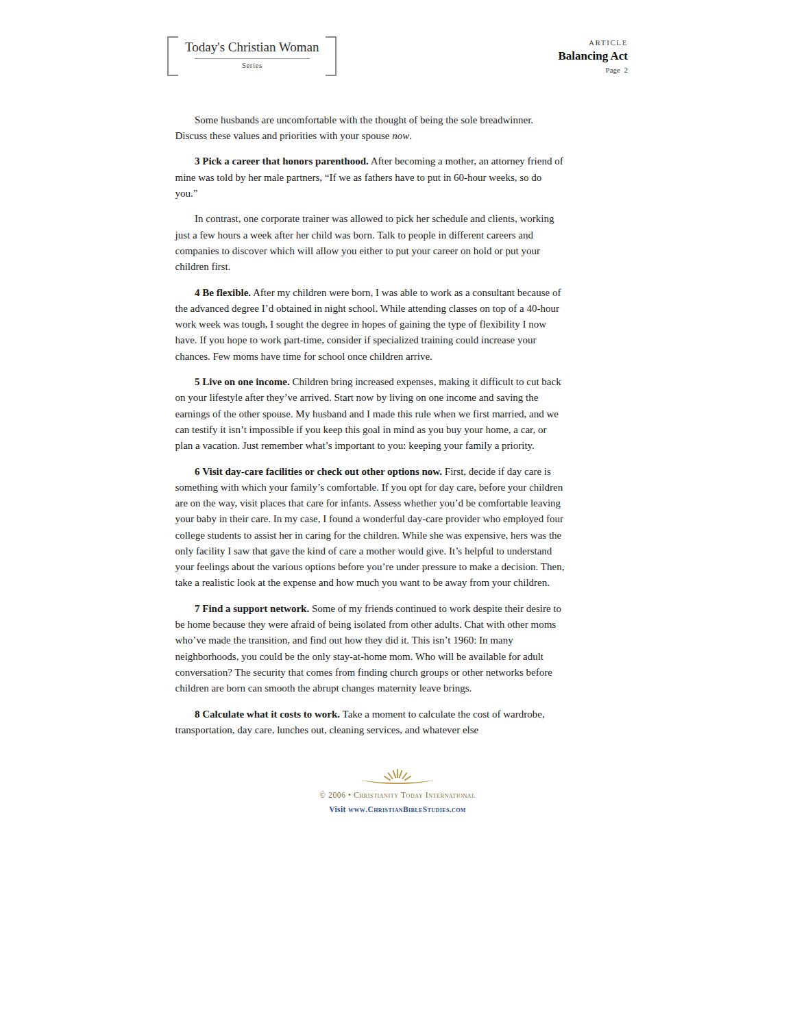Today's Christian Woman
Series
Article
Balancing Act
Page 2
Some husbands are uncomfortable with the thought of being the sole breadwinner. Discuss these values and priorities with your spouse now.
3 Pick a career that honors parenthood. After becoming a mother, an attorney friend of mine was told by her male partners, “If we as fathers have to put in 60-hour weeks, so do you.”
In contrast, one corporate trainer was allowed to pick her schedule and clients, working just a few hours a week after her child was born. Talk to people in different careers and companies to discover which will allow you either to put your career on hold or put your children first.
4 Be flexible. After my children were born, I was able to work as a consultant because of the advanced degree I’d obtained in night school. While attending classes on top of a 40-hour work week was tough, I sought the degree in hopes of gaining the type of flexibility I now have. If you hope to work part-time, consider if specialized training could increase your chances. Few moms have time for school once children arrive.
5 Live on one income. Children bring increased expenses, making it difficult to cut back on your lifestyle after they’ve arrived. Start now by living on one income and saving the earnings of the other spouse. My husband and I made this rule when we first married, and we can testify it isn’t impossible if you keep this goal in mind as you buy your home, a car, or plan a vacation. Just remember what’s important to you: keeping your family a priority.
6 Visit day-care facilities or check out other options now. First, decide if day care is something with which your family’s comfortable. If you opt for day care, before your children are on the way, visit places that care for infants. Assess whether you’d be comfortable leaving your baby in their care. In my case, I found a wonderful day-care provider who employed four college students to assist her in caring for the children. While she was expensive, hers was the only facility I saw that gave the kind of care a mother would give. It’s helpful to understand your feelings about the various options before you’re under pressure to make a decision. Then, take a realistic look at the expense and how much you want to be away from your children.
7 Find a support network. Some of my friends continued to work despite their desire to be home because they were afraid of being isolated from other adults. Chat with other moms who’ve made the transition, and find out how they did it. This isn’t 1960: In many neighborhoods, you could be the only stay-at-home mom. Who will be available for adult conversation? The security that comes from finding church groups or other networks before children are born can smooth the abrupt changes maternity leave brings.
8 Calculate what it costs to work. Take a moment to calculate the cost of wardrobe, transportation, day care, lunches out, cleaning services, and whatever else
© 2006 • Christianity Today International
Visit www.ChristianBibleStudies.com